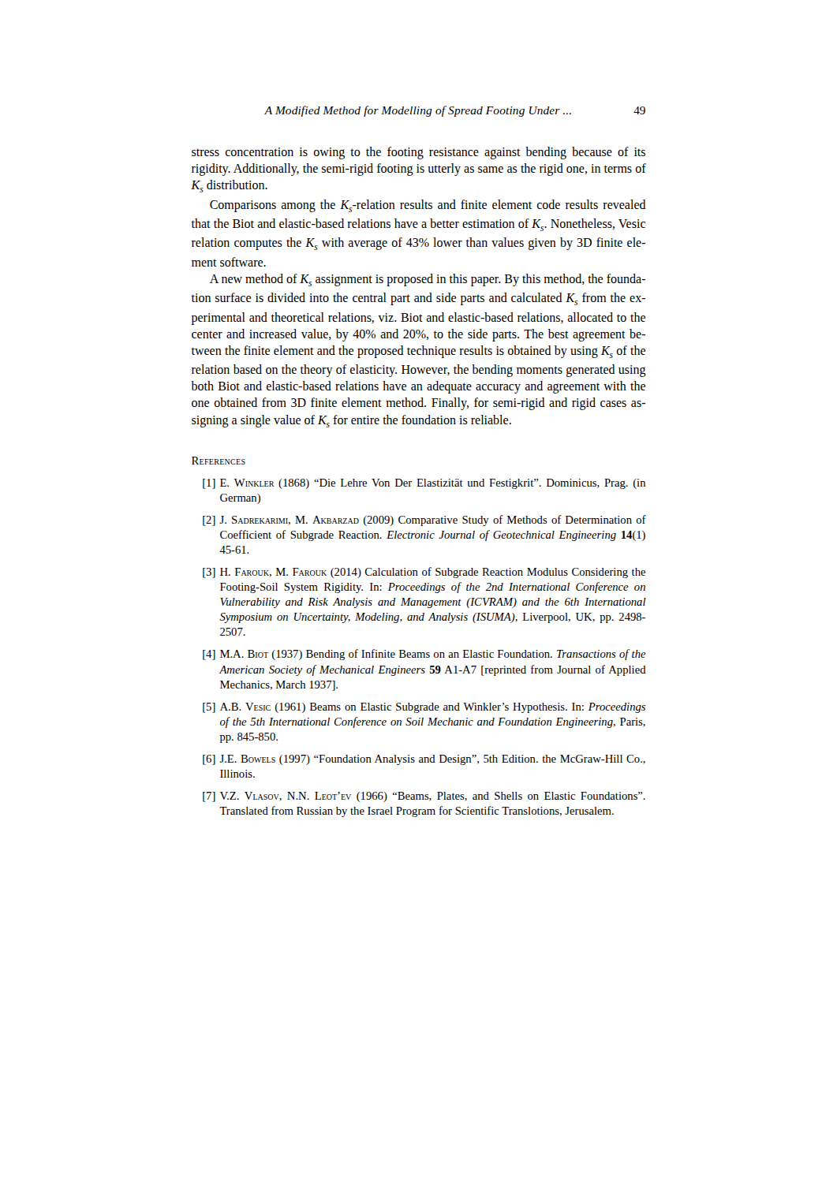A Modified Method for Modelling of Spread Footing Under ... 49
stress concentration is owing to the footing resistance against bending because of its rigidity. Additionally, the semi-rigid footing is utterly as same as the rigid one, in terms of Ks distribution.
Comparisons among the Ks-relation results and finite element code results revealed that the Biot and elastic-based relations have a better estimation of Ks. Nonetheless, Vesic relation computes the Ks with average of 43% lower than values given by 3D finite element software.
A new method of Ks assignment is proposed in this paper. By this method, the foundation surface is divided into the central part and side parts and calculated Ks from the experimental and theoretical relations, viz. Biot and elastic-based relations, allocated to the center and increased value, by 40% and 20%, to the side parts. The best agreement between the finite element and the proposed technique results is obtained by using Ks of the relation based on the theory of elasticity. However, the bending moments generated using both Biot and elastic-based relations have an adequate accuracy and agreement with the one obtained from 3D finite element method. Finally, for semi-rigid and rigid cases assigning a single value of Ks for entire the foundation is reliable.
References
[1] E. Winkler (1868) “Die Lehre Von Der Elastizität und Festigkrit”. Dominicus, Prag. (in German)
[2] J. Sadrekarimi, M. Akbarzad (2009) Comparative Study of Methods of Determination of Coefficient of Subgrade Reaction. Electronic Journal of Geotechnical Engineering 14(1) 45-61.
[3] H. Farouk, M. Farouk (2014) Calculation of Subgrade Reaction Modulus Considering the Footing-Soil System Rigidity. In: Proceedings of the 2nd International Conference on Vulnerability and Risk Analysis and Management (ICVRAM) and the 6th International Symposium on Uncertainty, Modeling, and Analysis (ISUMA), Liverpool, UK, pp. 2498-2507.
[4] M.A. Biot (1937) Bending of Infinite Beams on an Elastic Foundation. Transactions of the American Society of Mechanical Engineers 59 A1-A7 [reprinted from Journal of Applied Mechanics, March 1937].
[5] A.B. Vesic (1961) Beams on Elastic Subgrade and Winkler’s Hypothesis. In: Proceedings of the 5th International Conference on Soil Mechanic and Foundation Engineering, Paris, pp. 845-850.
[6] J.E. Bowels (1997) “Foundation Analysis and Design”, 5th Edition. the McGraw-Hill Co., Illinois.
[7] V.Z. Vlasov, N.N. Leot’ev (1966) “Beams, Plates, and Shells on Elastic Foundations”. Translated from Russian by the Israel Program for Scientific Translotions, Jerusalem.